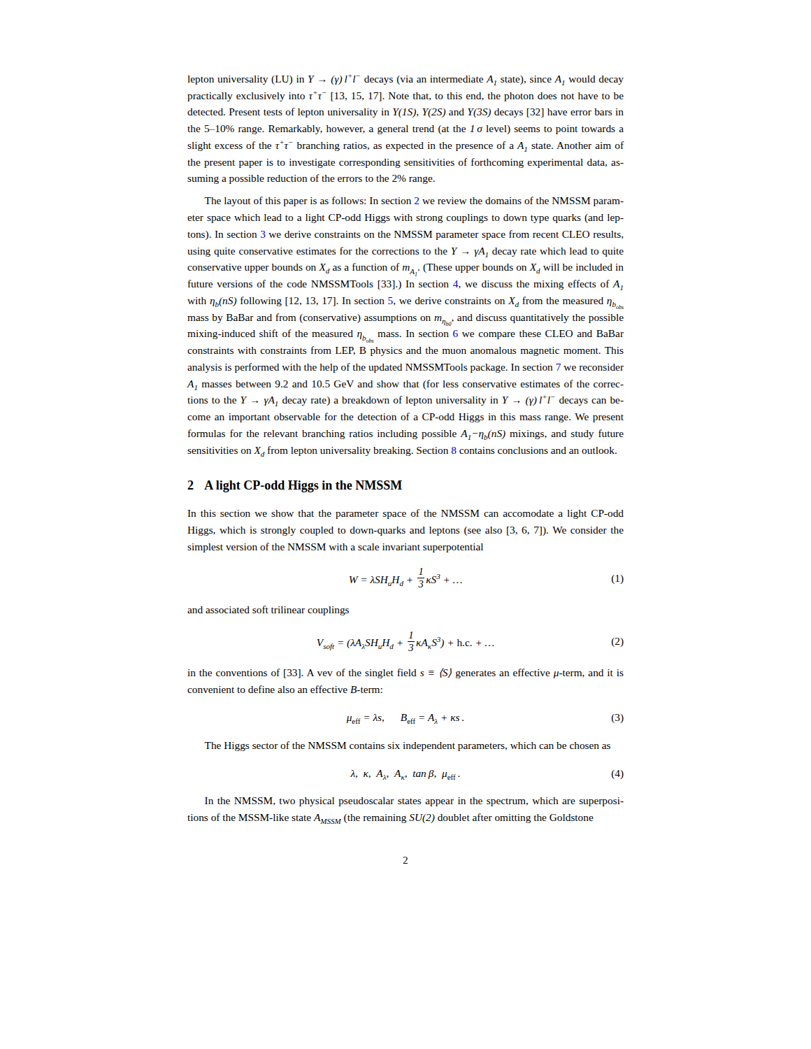lepton universality (LU) in Υ → (γ) l+l− decays (via an intermediate A1 state), since A1 would decay practically exclusively into τ+τ− [13, 15, 17]. Note that, to this end, the photon does not have to be detected. Present tests of lepton universality in Υ(1S), Υ(2S) and Υ(3S) decays [32] have error bars in the 5–10% range. Remarkably, however, a general trend (at the 1 σ level) seems to point towards a slight excess of the τ+τ− branching ratios, as expected in the presence of a A1 state. Another aim of the present paper is to investigate corresponding sensitivities of forthcoming experimental data, assuming a possible reduction of the errors to the 2% range.
The layout of this paper is as follows: In section 2 we review the domains of the NMSSM parameter space which lead to a light CP-odd Higgs with strong couplings to down type quarks (and leptons). In section 3 we derive constraints on the NMSSM parameter space from recent CLEO results, using quite conservative estimates for the corrections to the Υ → γA1 decay rate which lead to quite conservative upper bounds on Xd as a function of mA1. (These upper bounds on Xd will be included in future versions of the code NMSSMTools [33].) In section 4, we discuss the mixing effects of A1 with ηb(nS) following [12, 13, 17]. In section 5, we derive constraints on Xd from the measured ηbobs mass by BaBar and from (conservative) assumptions on mηb0, and discuss quantitatively the possible mixing-induced shift of the measured ηbobs mass. In section 6 we compare these CLEO and BaBar constraints with constraints from LEP, B physics and the muon anomalous magnetic moment. This analysis is performed with the help of the updated NMSSMTools package. In section 7 we reconsider A1 masses between 9.2 and 10.5 GeV and show that (for less conservative estimates of the corrections to the Υ → γA1 decay rate) a breakdown of lepton universality in Υ → (γ) l+l− decays can become an important observable for the detection of a CP-odd Higgs in this mass range. We present formulas for the relevant branching ratios including possible A1−ηb(nS) mixings, and study future sensitivities on Xd from lepton universality breaking. Section 8 contains conclusions and an outlook.
2 A light CP-odd Higgs in the NMSSM
In this section we show that the parameter space of the NMSSM can accomodate a light CP-odd Higgs, which is strongly coupled to down-quarks and leptons (see also [3, 6, 7]). We consider the simplest version of the NMSSM with a scale invariant superpotential
W = λSHuHd + 13κS3 + … (1)
and associated soft trilinear couplings
Vsoft = (λAλSHuHd + 13κAκS3) + h.c. + … (2)
in the conventions of [33]. A vev of the singlet field s ≡ ⟨S⟩ generates an effective μ-term, and it is convenient to define also an effective B-term:
μeff = λs, Beff = Aλ + κs . (3)
The Higgs sector of the NMSSM contains six independent parameters, which can be chosen as
λ, κ, Aλ, Aκ, tan β, μeff . (4)
In the NMSSM, two physical pseudoscalar states appear in the spectrum, which are superpositions of the MSSM-like state AMSSM (the remaining SU(2) doublet after omitting the Goldstone
2